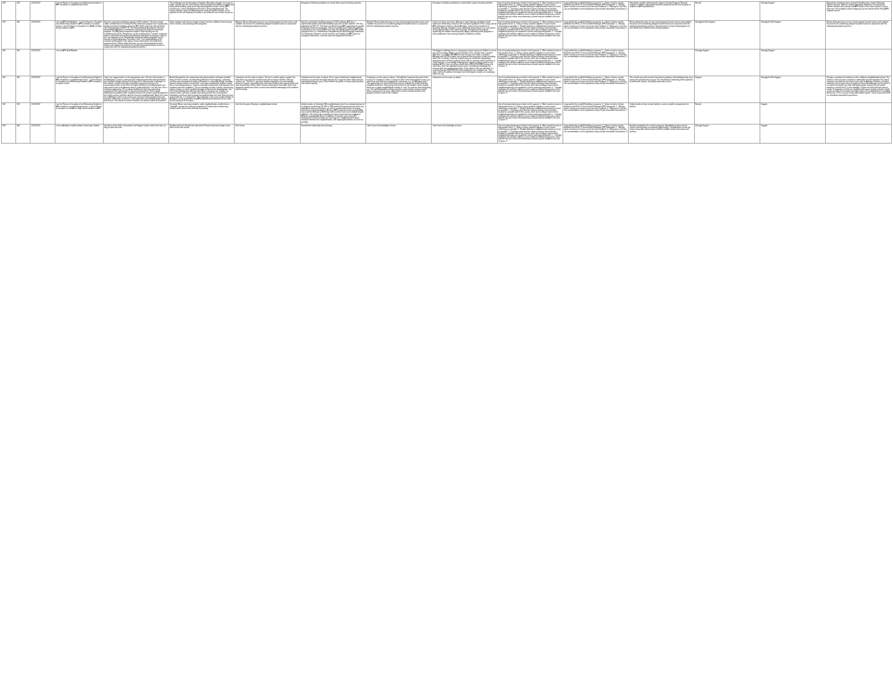| 558 | 559 | 11/23/2019 | I am the Parent or Guardian of an Elementary Student in APS enrolled in a neighborhood school | | The challenges are the disruption of families. Boundary changes are a part of public schools, but the entire Options School program should be scrapped and replaced by building capacity for specialty programs at each school. APS should have a Great Neighborhood School in Every Neighborhood. The money and time spent on addressing the needs of Options Schools at the expense of the vast majority of schools is an inefficient use of finite resources. | | Disruption of families pushback on central office waste of money and time | | Disruption of families pushback on central office waste of money and time | Use of existing elementary schools to full capacity: 3 , Meet needs for seats in high-growth areas: 6 , Keep as many students together in each school community as possible: 2 , Enable walking to neighborhood schools as much as possible: 5 , Develop a plan that best utilizes existing school facilities located on available land in the County, which do not always match where neighborhood seats are needed for current and projected growth: 4 , Consider strategies that will best address recent student enrollment projections, which indicate that up to three new elementary schools may be needed in the next 10 years: 1 | Long waitlist that could fill building to capacity: 1 , Option school is clearly defined in the PreK-12 Instructional Pathways (IPP) framework: 2 , Moving option schools to increase access for more students: 4 , Moving to a site that can accommodate current population (may include relocatable classrooms): 3 | How about consider eliminating the Options Schools Program? A small number of children and parents would be impacted and the vast majority of students in APS would benefit. | Neutral | Strongly Support | Expand the schools we have instead of building new schools. Eliminate Options Schools. With the student population explosion, the demand for Options Schools will increase and APS will be in the same situation 2 years from now. The pushback will be temporary, but the benefit will be felt by APS students forever. |
| 559 | 560 | 11/23/2019 | I am an APS Staff Member , I am the Parent or Guardian of an Elementary Student in APS enrolled in an option school , I am the Parent or Guardian of a Middle or High School Student in APS | Key has a permanent building capacity of 653 students. The two schools under consideration for housing the Key immersion program have significantly smaller permanent building capacities: ATS (600) and Carlin Springs (500). The Key population will NOT fit. The Representative Boundaries scenario demonstrates Arlington's commitment to growing the Spanish immersion program. The FAQ panel responses make it clear that they are not considering this factor. Responses can be insulting when "canned" responses make it sound like moving Key will somehow help grow the program, when in fact, the opposite is true. Repeatedly stating that option programs can be housed in any building does not make it true. True understanding of the essential relationships in the option school communities that help these programs thrive. Please delay decisions on any school program location moves and combine the process of considering program location moves in conjunction with the redrawing boundaries process. | Some students will need to change schools, but this is different than moving entire schools, and uprooting entire programs. | Minimal. Please delay decisions on any school program location moves and combine the process of considering program location moves in conjunction with the redrawing boundaries process. | Key has a permanent building capacity of 653 students. ATS has a significantly smaller permanent building capacities of 600 students. The Key population will NOT fit. This does not demonstrate APS supporting the growth of Spanish immersion programs. There are notably fewer Spanish speaking households in the vicinity of ATS than Key. We deeply appreciate APS' public statement that it is "committed to strengthening the dual language immersion K-12 Pathway." However, we do not have any visibility into APS' plans to strengthen immersion—we have only seen proposals that limit it. | Minimal. Please delay decisions on any school program location moves and combine the process of considering program location moves in conjunction with the redrawing boundaries process. | It does not make any sense. Moving to Carlin Springs would place both immersion elementary schools in the southwest quadrant of the county, and all APS immersion schools in South Arlington. It places Key outside of its boundary. Moving Campbell is also completely unnecessary in an area where strong relationships in the community have strengthened its program (especially the outdoor learning areas). Again, uprooting entire programs is more problematic than moving students to different schools. | Use of existing elementary schools to full capacity: 1 , Meet needs for seats in high-growth areas: 6 , Keep as many students together in each school community as possible: 4 , Enable walking to neighborhood schools as much as possible: 5 , Develop a plan that best utilizes existing school facilities located on available land in the County, which do not always match where neighborhood seats are needed for current and projected growth: 3 , Consider strategies that will best address recent student enrollment projections, which indicate that up to three new elementary schools may be needed in the next 10 years: 2 | Long waitlist that could fill building to capacity: 4 , Option school is clearly defined in the PreK-12 Instructional Pathways (IPP) framework: 1 , Moving option schools to increase access for more students: 3 , Moving to a site that can accommodate current population (may include relocatable classrooms): 2 | Please delay decisions on any school program location moves and combine the process of considering program location moves in conjunction with the redrawing boundaries process. Uprooting entire schools and programs (to their detriment) is different than moving students. | Strongly Do Not Support | Strongly Do Not Support | Please delay decisions on any school program location moves and combine the process of considering program location moves in conjunction with the redrawing boundaries process. |
| 560 | 561 | 11/23/2019 | I am an APS Staff Member | | | | | | The biggest challenge here is creating your poorest group of children to one of your worst facilities. While I see the benefits of this change from a system-wide lens, it is UNACCEPTABLE to me that you even have a school in Arlington with SUCH a higher rate of poverty than any other school (including other Title I schools). If you are redistricting, you should do something to spread out more of these students, Even with an amazing staff of teachers at Carlin Springs, it is incredibly challenging to support so many needs in one building. ALSO, there are other schools with a MUCH HIGHER resource to need ratio, and I am appalled that you aren't considering remedying this situation with your proposed changes. If this option is the one selected, it is essential that you PRIORITIZE a new building for the Campbell site. That said, it still won't address the larger issue that people in power are sweeping under the rug. | Use of existing elementary schools to full capacity: 3 , Meet needs for seats in high-growth areas: 2 , Keep as many students together in each school community as possible: 6 , Enable walking to neighborhood schools as much as possible: 4 , Develop a plan that best utilizes existing school facilities located on available land in the County, which do not always match where neighborhood seats are needed for current and projected growth: 5 , Consider strategies that will best address recent student enrollment projections, which indicate that up to three new elementary schools may be needed in the next 10 years: 1 | Long waitlist that could fill building to capacity: 1 , Option school is clearly defined in the PreK-12 Instructional Pathways (IPP) framework: 4 , Moving option schools to increase access for more students: 3 , Moving to a site that can accommodate current population (may include relocatable classrooms): 2 | | Strongly Support | Strongly Support | |
| 561 | 562 | 11/23/2019 | I am the Parent or Guardian of an Elementary Student in APS enrolled in a neighborhood school , I am the Parent or Guardian of an Elementary Student in APS enrolled in an option school | I don't see "opportunities" as the appropriate term. The fact of the matter is that Arlington Counties continued and unabated partnership with developers has only led to higher density that brings with it infrastructure challenges. In this context, schools have been strained to capacity, yet there is no reassessment done on the drive for higher density or controlled growth; you only need to look at the Amazon deal to understand that. Let's be clear, this is not about opportunity. This is about shuffling the deck by a governing organization that has brought on this mess themselves. This is about morphing one problem (over crowded schools) into another (total disregard for the county citizens and their ideal for having a neighborhood). Many of us who live in Arlington chose to do so because we share similar perspectives and prioritize community, consensus, and cooperation over building larger homes with fences. This motive to rezone schools is an affront to what we stand for. | A total disregard for the communities that advocated for and spear headed many of these schools, including Reed. Based on the mapping, a planning unit that was instrumental in many of Westover's community things, including farmers market and the school itself, is yet again assigned to another school that is not walking distance, requires crossing a major road, and separates the students from their neighbors. You are breaking up other schools, and moving option schools, to solve a problem brought on by push for development. You can't keep building more density when there is no space for schools. If a woman comes, yet bear in power who advocated for this reversed their immediate incentives while pushing the problem down the road. Now we have to deal with this. It is disgraceful. The challenge is that every single member of Arlington County government and APS administration deserves to be voted out for putting us in this place. | Comments are the same as above. The fact is neither option is good. You think there are proposals and decisions do not impact families, kids are resilient, etc. The fact is, you have families experience an unacceptable amount of events, especially those who have children with special needs and have located their homes within certain school zones that under these new proposals would leave them to zones that would be damaging to the students and the family. | Comment are the same as above. First a way to build more neighborhood schools to account for the higher density the county has been advocating for and implementing for years. Don't believe the public is choose planning units and school capacity. | Comments are the same as above. I will add that I question the point of this survey? Is it simply to collect a census of what is the most popular so you can select that and claim you engaged the community, e.g., the Arlington way? The opportunity is to revisit this whole process and put the whole child and complete family first. Start giving choices back to the families, where maybe there are a couple neighborhood schools to "vote" for and see how things play out. This will likely balance things out where some families choose school where capacity isn't an issue, while others choose schools based on the program and the need of their children. | Comments are the same as above. | Use of existing elementary schools to full capacity: 5 , Meet needs for seats in high-growth areas: 6 , Keep as many students together in each school community as possible: 1 , Enable walking to neighborhood schools as much as possible: 2 , Develop a plan that best utilizes existing school facilities located on available land in the County, which do not always match where neighborhood seats are needed for current and projected growth: 3 , Consider strategies that will best address recent student enrollment projections, which indicate that up to three new elementary schools may be needed in the next 10 years: 4 | Long waitlist that could fill building to capacity: 1 , Option school is clearly defined in the PreK-12 Instructional Pathways (IPP) framework: 4 , Moving option schools to increase access for more students: 3 , Moving to a site that can accommodate current population (may include relocatable classrooms): 2 | The schools you wish to move have built an identity in the buildings they are in and on the grounds they occupy. You should look at obtaining other properties to build more schools, including community centers. | Support | Strongly Do Not Support | Provide a resolution for families to elect a different neighborhood school. The sad fact is that you have created an undeniable situation between the school capacity issue and the real estate issues due to Amazon. Families, including ourselves, do not even have an option to move within Arlington at this point, to a school that would fit our kids and family needs. Instead, we will remain zoned at a school that 1) is not walkable; 2) does not work well with special needs; 3) separates us from our neighbors who go to another schools, and 4) causes an amount of anxiety and anger within our household that is incredibly destructive. This is not just a map and numbers game. Those of you who think it is should be ashamed of yourselves. |
| 562 | 563 | 11/23/2019 | I am the Parent or Guardian of an Elementary Student in APS enrolled in a neighborhood school , I am the Parent or Guardian of a Middle or High School Student in APS | | So many! Moves too many students, splits neighborhoods, terrible from a "walkable" perspective and encouragement of community at elementary schools which arises from all being in proximity. | Like that this gives Rosslyn a neighborhood school. | Undue burden on Dominion Hills neighborhood, which has already had part of its students moved from WL HS to YHS and had threatened moves from very walkable business to Kenmore, as well as constant discussion of moving elementary school boundaries. Because APS projections have proved wildly inaccurate for Ashlawn & McKinley, both continue to be overcrowded despite additions. This seems like it would just ensure continued overcrowding at Ashlawn and probably Reed. In addition, this breaks up so many ES communities! Choice schools are one thing, but "neighborhood schools" should be definitive be neighborhoods, with ongoing boundaries as much as possible. | | | Use of existing elementary schools to full capacity: 4 , Meet needs for seats in high-growth areas: 6 , Keep as many students together in each school community as possible: 1 , Enable walking to neighborhood schools as much as possible: 2 , Develop a plan that best utilizes existing school facilities located on available land in the County, which do not always match where neighborhood seats are needed for current and projected growth: 5 , Consider strategies that will best address recent student enrollment projections, which indicate that up to three new elementary schools may be needed in the next 10 years: 3 | Long waitlist that could fill building to capacity: 3 , Option school is clearly defined in the PreK-12 Instructional Pathways (IPP) framework: 2 , Moving option schools to increase access for more students: 4 , Moving to a site that can accommodate current population (may include relocatable classrooms): 1 | Undue burden on low income families; access to public transportation for families | Neutral | Support | |
| 563 | 564 | 11/23/2019 | I am an Arlington resident without school-age children | Sounds as if the shifts in boundaries will happen sooner rather than later, so may as well start now. | Students will miss friends from old school. Parents may have longer travel times to the new school. | Don't know. | Sounds like moderately more bussing. | I don't have the knowledge to know. | I don't have the knowledge to know. | Use of existing elementary schools to full capacity: 4 , Meet needs for seats in high-growth areas: 2 , Keep as many students together in each school community as possible: 6 , Enable walking to neighborhood schools as much as possible: 1 , Develop a plan that best utilizes existing school facilities located on available land in the County, which do not always match where neighborhood seats are needed for current and projected growth: 5 , Consider strategies that will best address recent student enrollment projections, which indicate that up to three new elementary schools may be needed in the next 10 years: 3 | Long waitlist that could fill building to capacity: 1 , Option school is clearly defined in the PreK-12 Instructional Pathways (IPP) framework: 2 , Moving option schools to increase access for more students: 4 , Moving to a site that can accommodate current population (may include relocatable classrooms): 3 | Facilities needed for the school's programs. Availability of space for the school; relocate/make recreational opportunities. Consideration of how site choices may affect downstream needs for middle school classrooms and facilities. | Strongly Support | Support | |